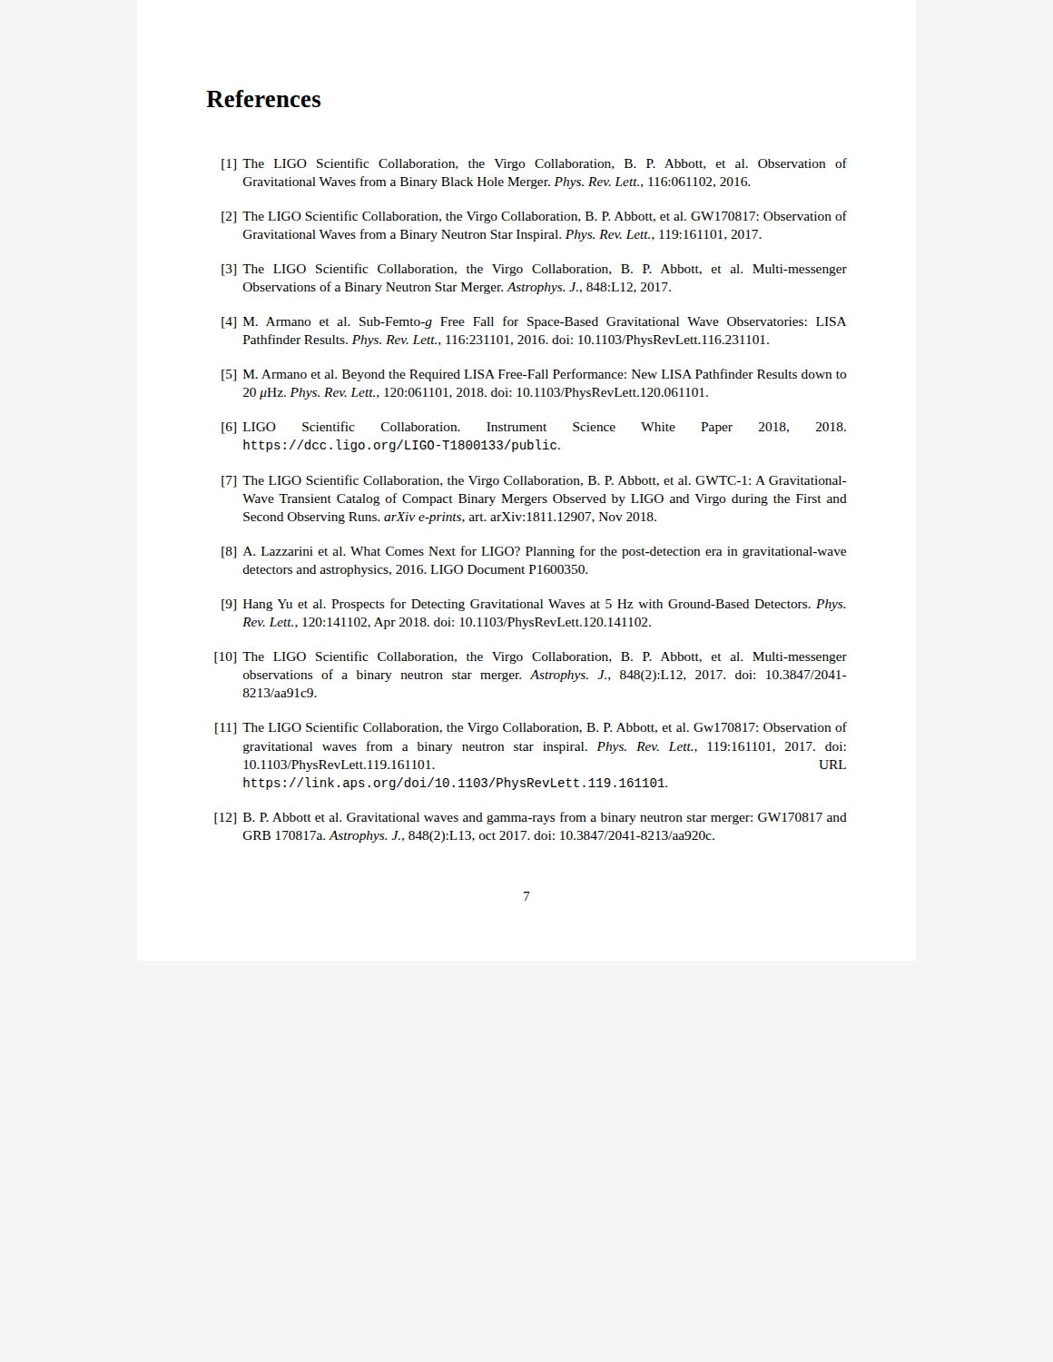References
[1] The LIGO Scientific Collaboration, the Virgo Collaboration, B. P. Abbott, et al. Observation of Gravitational Waves from a Binary Black Hole Merger. Phys. Rev. Lett., 116:061102, 2016.
[2] The LIGO Scientific Collaboration, the Virgo Collaboration, B. P. Abbott, et al. GW170817: Observation of Gravitational Waves from a Binary Neutron Star Inspiral. Phys. Rev. Lett., 119:161101, 2017.
[3] The LIGO Scientific Collaboration, the Virgo Collaboration, B. P. Abbott, et al. Multi-messenger Observations of a Binary Neutron Star Merger. Astrophys. J., 848:L12, 2017.
[4] M. Armano et al. Sub-Femto-g Free Fall for Space-Based Gravitational Wave Observatories: LISA Pathfinder Results. Phys. Rev. Lett., 116:231101, 2016. doi: 10.1103/PhysRevLett.116.231101.
[5] M. Armano et al. Beyond the Required LISA Free-Fall Performance: New LISA Pathfinder Results down to 20 μ Hz. Phys. Rev. Lett., 120:061101, 2018. doi: 10.1103/PhysRevLett.120.061101.
[6] LIGO Scientific Collaboration. Instrument Science White Paper 2018, 2018. https://dcc.ligo.org/LIGO-T1800133/public.
[7] The LIGO Scientific Collaboration, the Virgo Collaboration, B. P. Abbott, et al. GWTC-1: A Gravitational-Wave Transient Catalog of Compact Binary Mergers Observed by LIGO and Virgo during the First and Second Observing Runs. arXiv e-prints, art. arXiv:1811.12907, Nov 2018.
[8] A. Lazzarini et al. What Comes Next for LIGO? Planning for the post-detection era in gravitational-wave detectors and astrophysics, 2016. LIGO Document P1600350.
[9] Hang Yu et al. Prospects for Detecting Gravitational Waves at 5 Hz with Ground-Based Detectors. Phys. Rev. Lett., 120:141102, Apr 2018. doi: 10.1103/PhysRevLett.120.141102.
[10] The LIGO Scientific Collaboration, the Virgo Collaboration, B. P. Abbott, et al. Multi-messenger observations of a binary neutron star merger. Astrophys. J., 848(2):L12, 2017. doi: 10.3847/2041-8213/aa91c9.
[11] The LIGO Scientific Collaboration, the Virgo Collaboration, B. P. Abbott, et al. Gw170817: Observation of gravitational waves from a binary neutron star inspiral. Phys. Rev. Lett., 119:161101, 2017. doi: 10.1103/PhysRevLett.119.161101. URL https://link.aps.org/doi/10.1103/PhysRevLett.119.161101.
[12] B. P. Abbott et al. Gravitational waves and gamma-rays from a binary neutron star merger: GW170817 and GRB 170817a. Astrophys. J., 848(2):L13, oct 2017. doi: 10.3847/2041-8213/aa920c.
7